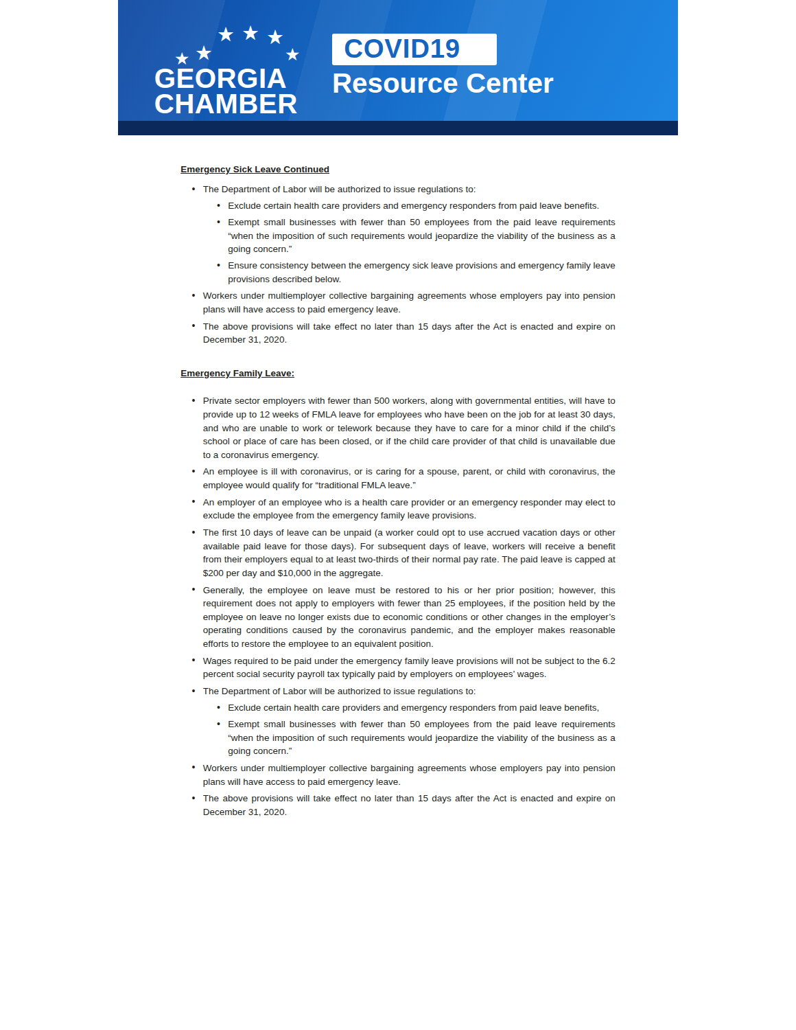★ ★ ★ ★ ★ ★
Georgia
Chamber
COVID19
Resource Center
Emergency Sick Leave Continued
The Department of Labor will be authorized to issue regulations to:
Exclude certain health care providers and emergency responders from paid leave benefits.
Exempt small businesses with fewer than 50 employees from the paid leave requirements “when the imposition of such requirements would jeopardize the viability of the business as a going concern.”
Ensure consistency between the emergency sick leave provisions and emergency family leave provisions described below.
Workers under multiemployer collective bargaining agreements whose employers pay into pension plans will have access to paid emergency leave.
The above provisions will take effect no later than 15 days after the Act is enacted and expire on December 31, 2020.
Emergency Family Leave:
Private sector employers with fewer than 500 workers, along with governmental entities, will have to provide up to 12 weeks of FMLA leave for employees who have been on the job for at least 30 days, and who are unable to work or telework because they have to care for a minor child if the child’s school or place of care has been closed, or if the child care provider of that child is unavailable due to a coronavirus emergency.
An employee is ill with coronavirus, or is caring for a spouse, parent, or child with coronavirus, the employee would qualify for “traditional FMLA leave.”
An employer of an employee who is a health care provider or an emergency responder may elect to exclude the employee from the emergency family leave provisions.
The first 10 days of leave can be unpaid (a worker could opt to use accrued vacation days or other available paid leave for those days). For subsequent days of leave, workers will receive a benefit from their employers equal to at least two-thirds of their normal pay rate. The paid leave is capped at $200 per day and $10,000 in the aggregate.
Generally, the employee on leave must be restored to his or her prior position; however, this requirement does not apply to employers with fewer than 25 employees, if the position held by the employee on leave no longer exists due to economic conditions or other changes in the employer’s operating conditions caused by the coronavirus pandemic, and the employer makes reasonable efforts to restore the employee to an equivalent position.
Wages required to be paid under the emergency family leave provisions will not be subject to the 6.2 percent social security payroll tax typically paid by employers on employees’ wages.
The Department of Labor will be authorized to issue regulations to:
Exclude certain health care providers and emergency responders from paid leave benefits,
Exempt small businesses with fewer than 50 employees from the paid leave requirements “when the imposition of such requirements would jeopardize the viability of the business as a going concern.”
Workers under multiemployer collective bargaining agreements whose employers pay into pension plans will have access to paid emergency leave.
The above provisions will take effect no later than 15 days after the Act is enacted and expire on December 31, 2020.